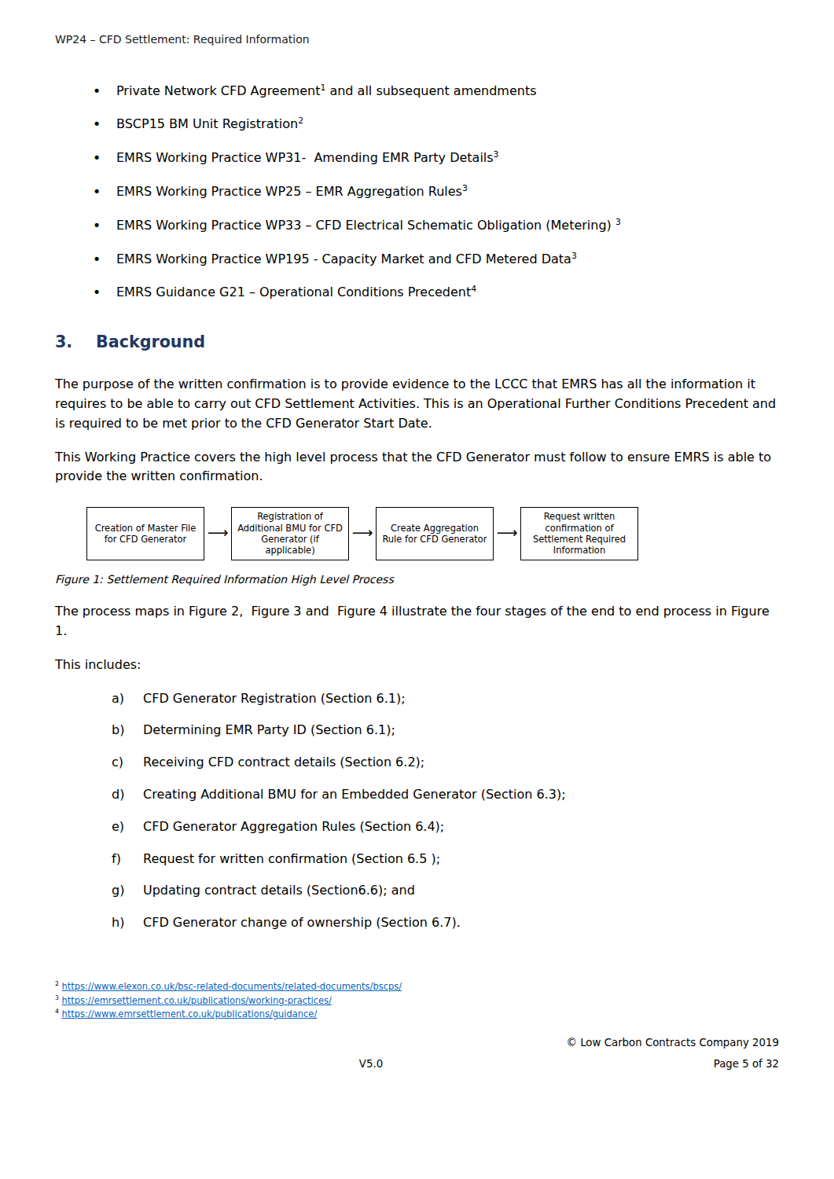WP24 – CFD Settlement: Required Information
Private Network CFD Agreement1 and all subsequent amendments
BSCP15 BM Unit Registration2
EMRS Working Practice WP31- Amending EMR Party Details3
EMRS Working Practice WP25 – EMR Aggregation Rules3
EMRS Working Practice WP33 – CFD Electrical Schematic Obligation (Metering) 3
EMRS Working Practice WP195 - Capacity Market and CFD Metered Data3
EMRS Guidance G21 – Operational Conditions Precedent4
3. Background
The purpose of the written confirmation is to provide evidence to the LCCC that EMRS has all the information it requires to be able to carry out CFD Settlement Activities. This is an Operational Further Conditions Precedent and is required to be met prior to the CFD Generator Start Date.
This Working Practice covers the high level process that the CFD Generator must follow to ensure EMRS is able to provide the written confirmation.
Creation of Master File for CFD Generator
⟶
Registration of Additional BMU for CFD Generator (if applicable)
⟶
Create Aggregation Rule for CFD Generator
⟶
Request written confirmation of Settlement Required Information
Figure 1: Settlement Required Information High Level Process
The process maps in Figure 2, Figure 3 and Figure 4 illustrate the four stages of the end to end process in Figure 1.
This includes:
CFD Generator Registration (Section 6.1);
Determining EMR Party ID (Section 6.1);
Receiving CFD contract details (Section 6.2);
Creating Additional BMU for an Embedded Generator (Section 6.3);
CFD Generator Aggregation Rules (Section 6.4);
Request for written confirmation (Section 6.5 );
Updating contract details (Section6.6); and
CFD Generator change of ownership (Section 6.7).
2 https://www.elexon.co.uk/bsc-related-documents/related-documents/bscps/
3 https://emrsettlement.co.uk/publications/working-practices/
4 https://www.emrsettlement.co.uk/publications/guidance/
© Low Carbon Contracts Company 2019
V5.0 Page 5 of 32